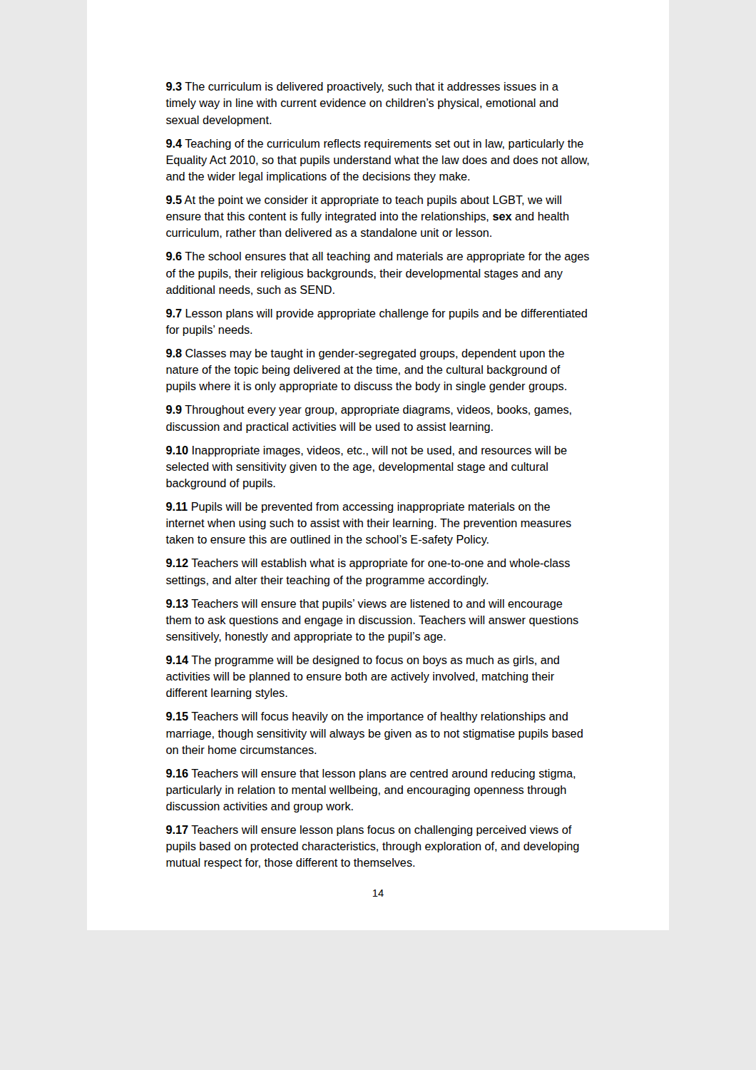9.3 The curriculum is delivered proactively, such that it addresses issues in a timely way in line with current evidence on children’s physical, emotional and sexual development.
9.4 Teaching of the curriculum reflects requirements set out in law, particularly the Equality Act 2010, so that pupils understand what the law does and does not allow, and the wider legal implications of the decisions they make.
9.5 At the point we consider it appropriate to teach pupils about LGBT, we will ensure that this content is fully integrated into the relationships, sex and health curriculum, rather than delivered as a standalone unit or lesson.
9.6 The school ensures that all teaching and materials are appropriate for the ages of the pupils, their religious backgrounds, their developmental stages and any additional needs, such as SEND.
9.7 Lesson plans will provide appropriate challenge for pupils and be differentiated for pupils’ needs.
9.8 Classes may be taught in gender-segregated groups, dependent upon the nature of the topic being delivered at the time, and the cultural background of pupils where it is only appropriate to discuss the body in single gender groups.
9.9 Throughout every year group, appropriate diagrams, videos, books, games, discussion and practical activities will be used to assist learning.
9.10 Inappropriate images, videos, etc., will not be used, and resources will be selected with sensitivity given to the age, developmental stage and cultural background of pupils.
9.11 Pupils will be prevented from accessing inappropriate materials on the internet when using such to assist with their learning. The prevention measures taken to ensure this are outlined in the school’s E-safety Policy.
9.12 Teachers will establish what is appropriate for one-to-one and whole-class settings, and alter their teaching of the programme accordingly.
9.13 Teachers will ensure that pupils’ views are listened to and will encourage them to ask questions and engage in discussion. Teachers will answer questions sensitively, honestly and appropriate to the pupil’s age.
9.14 The programme will be designed to focus on boys as much as girls, and activities will be planned to ensure both are actively involved, matching their different learning styles.
9.15 Teachers will focus heavily on the importance of healthy relationships and marriage, though sensitivity will always be given as to not stigmatise pupils based on their home circumstances.
9.16 Teachers will ensure that lesson plans are centred around reducing stigma, particularly in relation to mental wellbeing, and encouraging openness through discussion activities and group work.
9.17 Teachers will ensure lesson plans focus on challenging perceived views of pupils based on protected characteristics, through exploration of, and developing mutual respect for, those different to themselves.
14